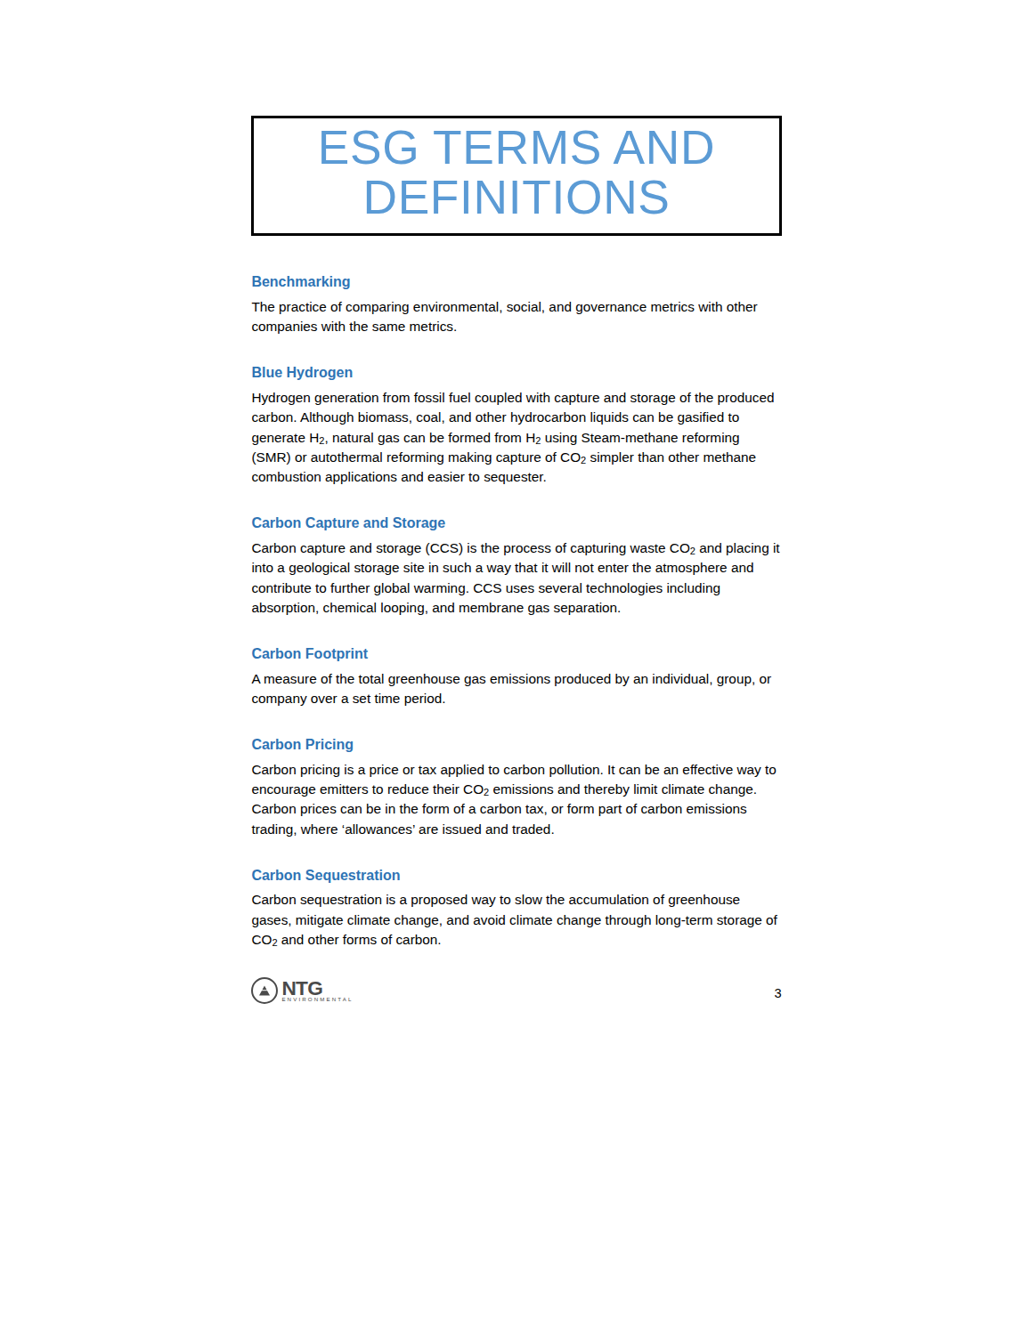ESG TERMS AND DEFINITIONS
Benchmarking
The practice of comparing environmental, social, and governance metrics with other companies with the same metrics.
Blue Hydrogen
Hydrogen generation from fossil fuel coupled with capture and storage of the produced carbon. Although biomass, coal, and other hydrocarbon liquids can be gasified to generate H2, natural gas can be formed from H2 using Steam-methane reforming (SMR) or autothermal reforming making capture of CO2 simpler than other methane combustion applications and easier to sequester.
Carbon Capture and Storage
Carbon capture and storage (CCS) is the process of capturing waste CO2 and placing it into a geological storage site in such a way that it will not enter the atmosphere and contribute to further global warming. CCS uses several technologies including absorption, chemical looping, and membrane gas separation.
Carbon Footprint
A measure of the total greenhouse gas emissions produced by an individual, group, or company over a set time period.
Carbon Pricing
Carbon pricing is a price or tax applied to carbon pollution. It can be an effective way to encourage emitters to reduce their CO2 emissions and thereby limit climate change. Carbon prices can be in the form of a carbon tax, or form part of carbon emissions trading, where ‘allowances’ are issued and traded.
Carbon Sequestration
Carbon sequestration is a proposed way to slow the accumulation of greenhouse gases, mitigate climate change, and avoid climate change through long-term storage of CO2 and other forms of carbon.
NTG ENVIRONMENTAL
3